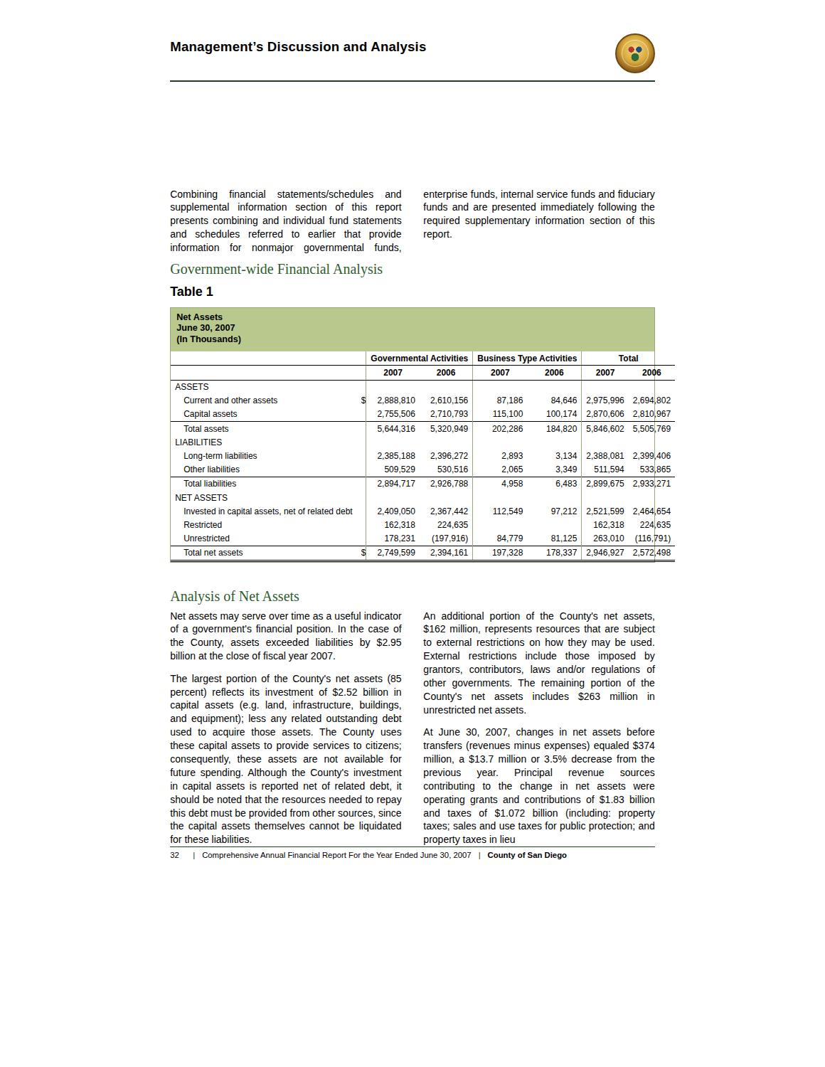Management’s Discussion and Analysis
Combining financial statements/schedules and supplemental information section of this report presents combining and individual fund statements and schedules referred to earlier that provide information for nonmajor governmental funds, enterprise funds, internal service funds and fiduciary funds and are presented immediately following the required supplementary information section of this report.
Government-wide Financial Analysis
Table 1
Net Assets
June 30, 2007
(In Thousands)
| | | Governmental Activities | Business Type Activities | Total |
| --- | --- | --- | --- | --- |
| | | 2007 | 2006 | 2007 | 2006 | 2007 | 2006 |
| ASSETS | | | | | | | |
| Current and other assets | $ | 2,888,810 | 2,610,156 | 87,186 | 84,646 | 2,975,996 | 2,694,802 |
| Capital assets | | 2,755,506 | 2,710,793 | 115,100 | 100,174 | 2,870,606 | 2,810,967 |
| Total assets | | 5,644,316 | 5,320,949 | 202,286 | 184,820 | 5,846,602 | 5,505,769 |
| LIABILITIES | | | | | | | |
| Long-term liabilities | | 2,385,188 | 2,396,272 | 2,893 | 3,134 | 2,388,081 | 2,399,406 |
| Other liabilities | | 509,529 | 530,516 | 2,065 | 3,349 | 511,594 | 533,865 |
| Total liabilities | | 2,894,717 | 2,926,788 | 4,958 | 6,483 | 2,899,675 | 2,933,271 |
| NET ASSETS | | | | | | | |
| Invested in capital assets, net of related debt | | 2,409,050 | 2,367,442 | 112,549 | 97,212 | 2,521,599 | 2,464,654 |
| Restricted | | 162,318 | 224,635 | | | 162,318 | 224,635 |
| Unrestricted | | 178,231 | (197,916) | 84,779 | 81,125 | 263,010 | (116,791) |
| Total net assets | $ | 2,749,599 | 2,394,161 | 197,328 | 178,337 | 2,946,927 | 2,572,498 |
Analysis of Net Assets
Net assets may serve over time as a useful indicator of a government's financial position. In the case of the County, assets exceeded liabilities by $2.95 billion at the close of fiscal year 2007.
The largest portion of the County's net assets (85 percent) reflects its investment of $2.52 billion in capital assets (e.g. land, infrastructure, buildings, and equipment); less any related outstanding debt used to acquire those assets. The County uses these capital assets to provide services to citizens; consequently, these assets are not available for future spending. Although the County's investment in capital assets is reported net of related debt, it should be noted that the resources needed to repay this debt must be provided from other sources, since the capital assets themselves cannot be liquidated for these liabilities.
An additional portion of the County's net assets, $162 million, represents resources that are subject to external restrictions on how they may be used. External restrictions include those imposed by grantors, contributors, laws and/or regulations of other governments. The remaining portion of the County's net assets includes $263 million in unrestricted net assets.
At June 30, 2007, changes in net assets before transfers (revenues minus expenses) equaled $374 million, a $13.7 million or 3.5% decrease from the previous year. Principal revenue sources contributing to the change in net assets were operating grants and contributions of $1.83 billion and taxes of $1.072 billion (including: property taxes; sales and use taxes for public protection; and property taxes in lieu
32 | Comprehensive Annual Financial Report For the Year Ended June 30, 2007 | County of San Diego